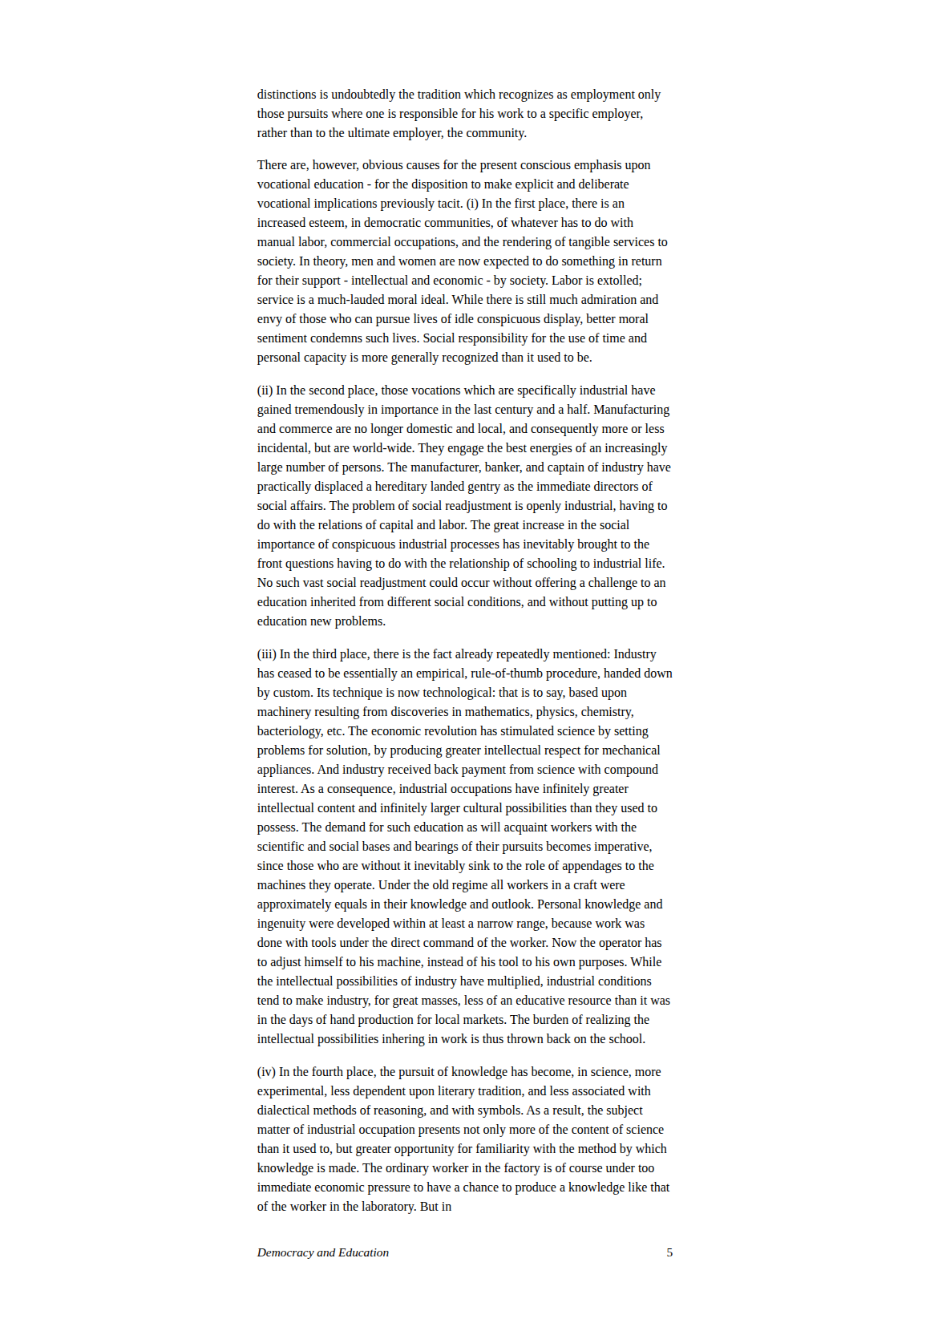distinctions is undoubtedly the tradition which recognizes as employment only those pursuits where one is responsible for his work to a specific employer, rather than to the ultimate employer, the community.
There are, however, obvious causes for the present conscious emphasis upon vocational education - for the disposition to make explicit and deliberate vocational implications previously tacit. (i) In the first place, there is an increased esteem, in democratic communities, of whatever has to do with manual labor, commercial occupations, and the rendering of tangible services to society. In theory, men and women are now expected to do something in return for their support - intellectual and economic - by society. Labor is extolled; service is a much-lauded moral ideal. While there is still much admiration and envy of those who can pursue lives of idle conspicuous display, better moral sentiment condemns such lives. Social responsibility for the use of time and personal capacity is more generally recognized than it used to be.
(ii) In the second place, those vocations which are specifically industrial have gained tremendously in importance in the last century and a half. Manufacturing and commerce are no longer domestic and local, and consequently more or less incidental, but are world-wide. They engage the best energies of an increasingly large number of persons. The manufacturer, banker, and captain of industry have practically displaced a hereditary landed gentry as the immediate directors of social affairs. The problem of social readjustment is openly industrial, having to do with the relations of capital and labor. The great increase in the social importance of conspicuous industrial processes has inevitably brought to the front questions having to do with the relationship of schooling to industrial life. No such vast social readjustment could occur without offering a challenge to an education inherited from different social conditions, and without putting up to education new problems.
(iii) In the third place, there is the fact already repeatedly mentioned: Industry has ceased to be essentially an empirical, rule-of-thumb procedure, handed down by custom. Its technique is now technological: that is to say, based upon machinery resulting from discoveries in mathematics, physics, chemistry, bacteriology, etc. The economic revolution has stimulated science by setting problems for solution, by producing greater intellectual respect for mechanical appliances. And industry received back payment from science with compound interest. As a consequence, industrial occupations have infinitely greater intellectual content and infinitely larger cultural possibilities than they used to possess. The demand for such education as will acquaint workers with the scientific and social bases and bearings of their pursuits becomes imperative, since those who are without it inevitably sink to the role of appendages to the machines they operate. Under the old regime all workers in a craft were approximately equals in their knowledge and outlook. Personal knowledge and ingenuity were developed within at least a narrow range, because work was done with tools under the direct command of the worker. Now the operator has to adjust himself to his machine, instead of his tool to his own purposes. While the intellectual possibilities of industry have multiplied, industrial conditions tend to make industry, for great masses, less of an educative resource than it was in the days of hand production for local markets. The burden of realizing the intellectual possibilities inhering in work is thus thrown back on the school.
(iv) In the fourth place, the pursuit of knowledge has become, in science, more experimental, less dependent upon literary tradition, and less associated with dialectical methods of reasoning, and with symbols. As a result, the subject matter of industrial occupation presents not only more of the content of science than it used to, but greater opportunity for familiarity with the method by which knowledge is made. The ordinary worker in the factory is of course under too immediate economic pressure to have a chance to produce a knowledge like that of the worker in the laboratory. But in
Democracy and Education 5